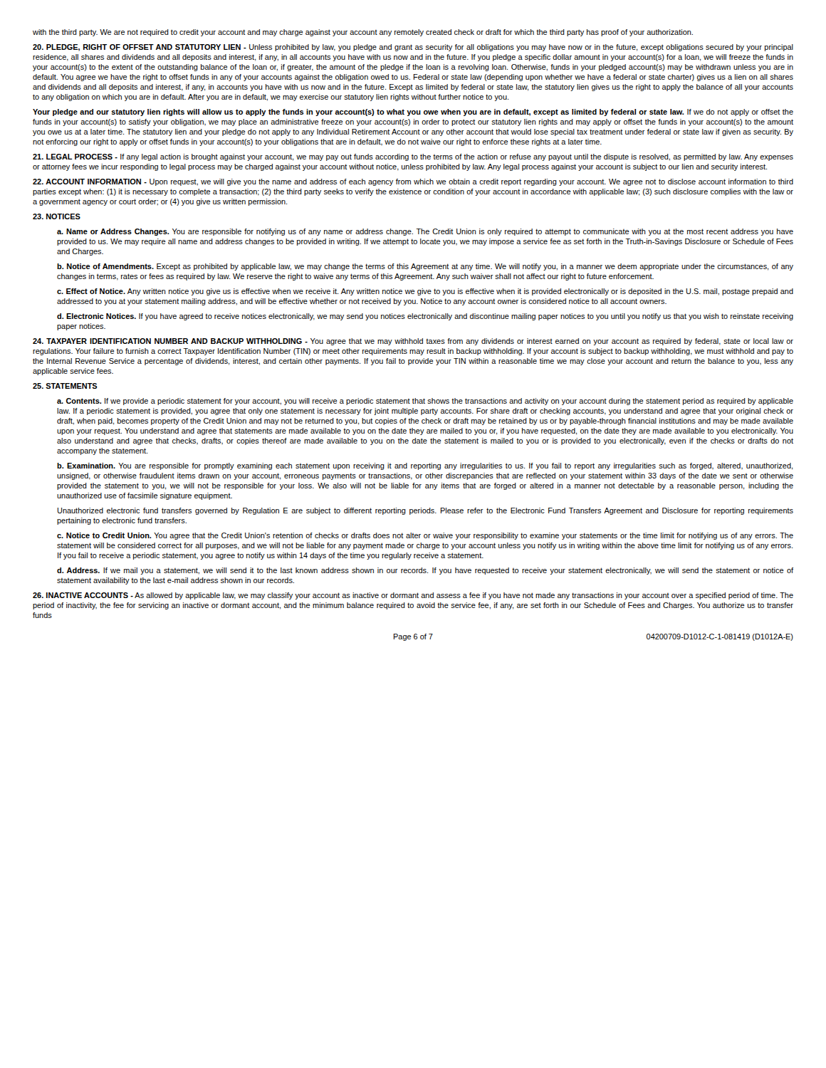with the third party. We are not required to credit your account and may charge against your account any remotely created check or draft for which the third party has proof of your authorization.
20. PLEDGE, RIGHT OF OFFSET AND STATUTORY LIEN - Unless prohibited by law, you pledge and grant as security for all obligations you may have now or in the future, except obligations secured by your principal residence, all shares and dividends and all deposits and interest, if any, in all accounts you have with us now and in the future. If you pledge a specific dollar amount in your account(s) for a loan, we will freeze the funds in your account(s) to the extent of the outstanding balance of the loan or, if greater, the amount of the pledge if the loan is a revolving loan. Otherwise, funds in your pledged account(s) may be withdrawn unless you are in default. You agree we have the right to offset funds in any of your accounts against the obligation owed to us. Federal or state law (depending upon whether we have a federal or state charter) gives us a lien on all shares and dividends and all deposits and interest, if any, in accounts you have with us now and in the future. Except as limited by federal or state law, the statutory lien gives us the right to apply the balance of all your accounts to any obligation on which you are in default. After you are in default, we may exercise our statutory lien rights without further notice to you.
Your pledge and our statutory lien rights will allow us to apply the funds in your account(s) to what you owe when you are in default, except as limited by federal or state law. If we do not apply or offset the funds in your account(s) to satisfy your obligation, we may place an administrative freeze on your account(s) in order to protect our statutory lien rights and may apply or offset the funds in your account(s) to the amount you owe us at a later time. The statutory lien and your pledge do not apply to any Individual Retirement Account or any other account that would lose special tax treatment under federal or state law if given as security. By not enforcing our right to apply or offset funds in your account(s) to your obligations that are in default, we do not waive our right to enforce these rights at a later time.
21. LEGAL PROCESS - If any legal action is brought against your account, we may pay out funds according to the terms of the action or refuse any payout until the dispute is resolved, as permitted by law. Any expenses or attorney fees we incur responding to legal process may be charged against your account without notice, unless prohibited by law. Any legal process against your account is subject to our lien and security interest.
22. ACCOUNT INFORMATION - Upon request, we will give you the name and address of each agency from which we obtain a credit report regarding your account. We agree not to disclose account information to third parties except when: (1) it is necessary to complete a transaction; (2) the third party seeks to verify the existence or condition of your account in accordance with applicable law; (3) such disclosure complies with the law or a government agency or court order; or (4) you give us written permission.
23. NOTICES
a. Name or Address Changes. You are responsible for notifying us of any name or address change. The Credit Union is only required to attempt to communicate with you at the most recent address you have provided to us. We may require all name and address changes to be provided in writing. If we attempt to locate you, we may impose a service fee as set forth in the Truth-in-Savings Disclosure or Schedule of Fees and Charges.
b. Notice of Amendments. Except as prohibited by applicable law, we may change the terms of this Agreement at any time. We will notify you, in a manner we deem appropriate under the circumstances, of any changes in terms, rates or fees as required by law. We reserve the right to waive any terms of this Agreement. Any such waiver shall not affect our right to future enforcement.
c. Effect of Notice. Any written notice you give us is effective when we receive it. Any written notice we give to you is effective when it is provided electronically or is deposited in the U.S. mail, postage prepaid and addressed to you at your statement mailing address, and will be effective whether or not received by you. Notice to any account owner is considered notice to all account owners.
d. Electronic Notices. If you have agreed to receive notices electronically, we may send you notices electronically and discontinue mailing paper notices to you until you notify us that you wish to reinstate receiving paper notices.
24. TAXPAYER IDENTIFICATION NUMBER AND BACKUP WITHHOLDING - You agree that we may withhold taxes from any dividends or interest earned on your account as required by federal, state or local law or regulations. Your failure to furnish a correct Taxpayer Identification Number (TIN) or meet other requirements may result in backup withholding. If your account is subject to backup withholding, we must withhold and pay to the Internal Revenue Service a percentage of dividends, interest, and certain other payments. If you fail to provide your TIN within a reasonable time we may close your account and return the balance to you, less any applicable service fees.
25. STATEMENTS
a. Contents. If we provide a periodic statement for your account, you will receive a periodic statement that shows the transactions and activity on your account during the statement period as required by applicable law. If a periodic statement is provided, you agree that only one statement is necessary for joint multiple party accounts. For share draft or checking accounts, you understand and agree that your original check or draft, when paid, becomes property of the Credit Union and may not be returned to you, but copies of the check or draft may be retained by us or by payable-through financial institutions and may be made available upon your request. You understand and agree that statements are made available to you on the date they are mailed to you or, if you have requested, on the date they are made available to you electronically. You also understand and agree that checks, drafts, or copies thereof are made available to you on the date the statement is mailed to you or is provided to you electronically, even if the checks or drafts do not accompany the statement.
b. Examination. You are responsible for promptly examining each statement upon receiving it and reporting any irregularities to us. If you fail to report any irregularities such as forged, altered, unauthorized, unsigned, or otherwise fraudulent items drawn on your account, erroneous payments or transactions, or other discrepancies that are reflected on your statement within 33 days of the date we sent or otherwise provided the statement to you, we will not be responsible for your loss. We also will not be liable for any items that are forged or altered in a manner not detectable by a reasonable person, including the unauthorized use of facsimile signature equipment.
Unauthorized electronic fund transfers governed by Regulation E are subject to different reporting periods. Please refer to the Electronic Fund Transfers Agreement and Disclosure for reporting requirements pertaining to electronic fund transfers.
c. Notice to Credit Union. You agree that the Credit Union's retention of checks or drafts does not alter or waive your responsibility to examine your statements or the time limit for notifying us of any errors. The statement will be considered correct for all purposes, and we will not be liable for any payment made or charge to your account unless you notify us in writing within the above time limit for notifying us of any errors. If you fail to receive a periodic statement, you agree to notify us within 14 days of the time you regularly receive a statement.
d. Address. If we mail you a statement, we will send it to the last known address shown in our records. If you have requested to receive your statement electronically, we will send the statement or notice of statement availability to the last e-mail address shown in our records.
26. INACTIVE ACCOUNTS - As allowed by applicable law, we may classify your account as inactive or dormant and assess a fee if you have not made any transactions in your account over a specified period of time. The period of inactivity, the fee for servicing an inactive or dormant account, and the minimum balance required to avoid the service fee, if any, are set forth in our Schedule of Fees and Charges. You authorize us to transfer funds
Page 6 of 7
04200709-D1012-C-1-081419 (D1012A-E)